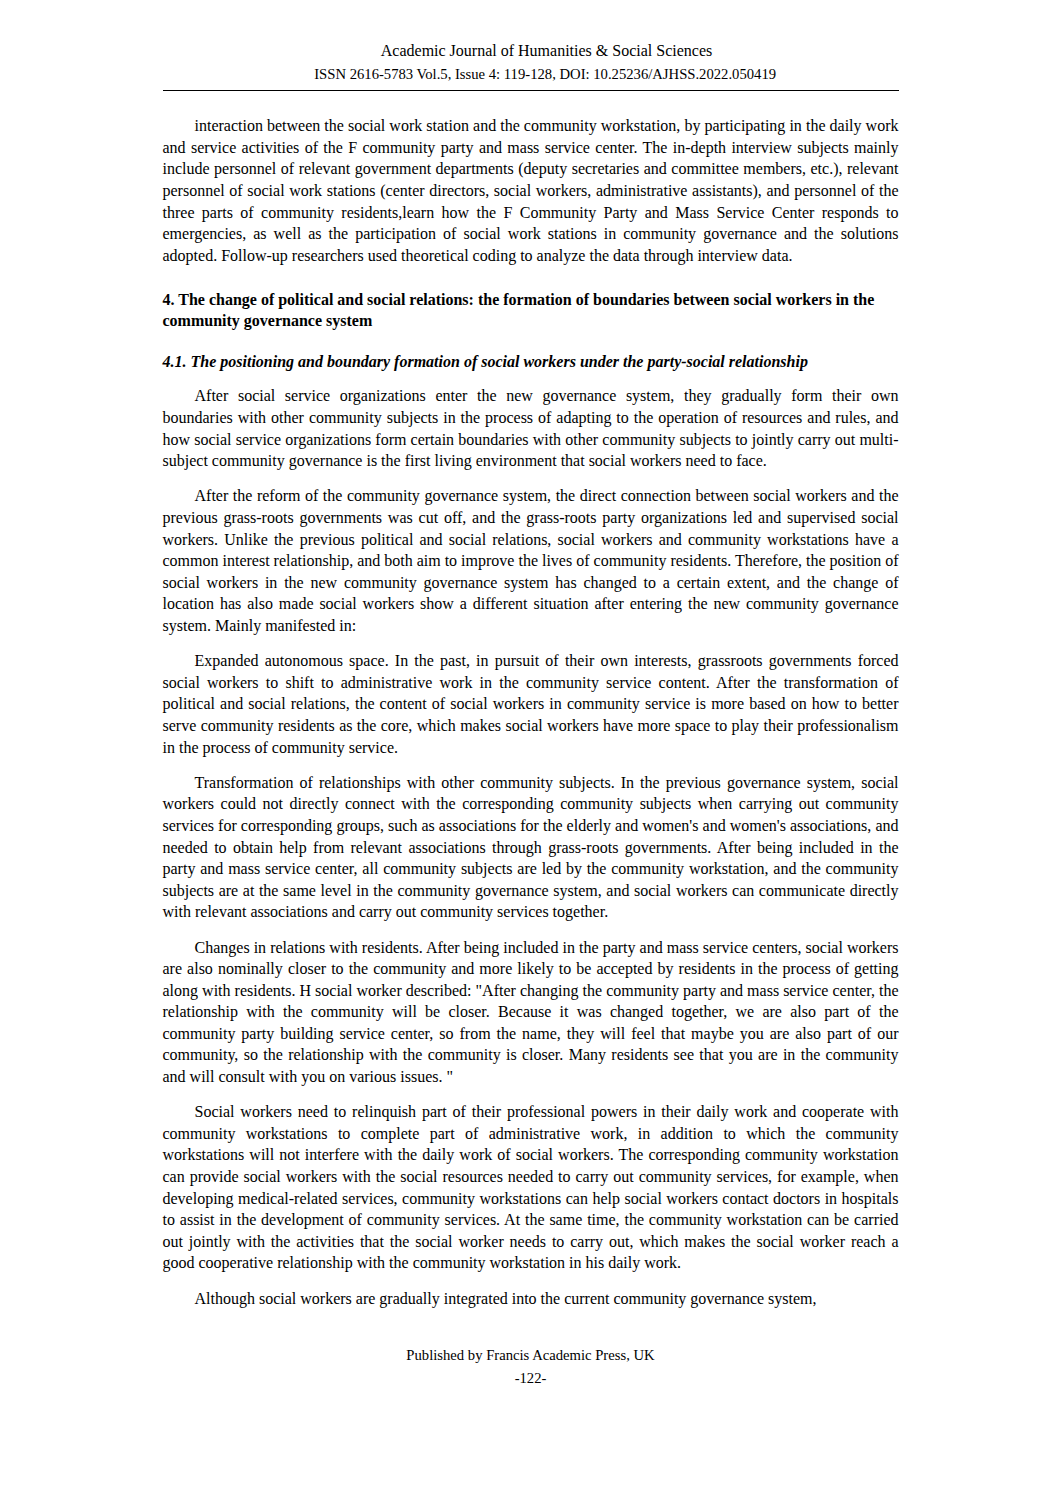Academic Journal of Humanities & Social Sciences
ISSN 2616-5783 Vol.5, Issue 4: 119-128, DOI: 10.25236/AJHSS.2022.050419
interaction between the social work station and the community workstation, by participating in the daily work and service activities of the F community party and mass service center. The in-depth interview subjects mainly include personnel of relevant government departments (deputy secretaries and committee members, etc.), relevant personnel of social work stations (center directors, social workers, administrative assistants), and personnel of the three parts of community residents,learn how the F Community Party and Mass Service Center responds to emergencies, as well as the participation of social work stations in community governance and the solutions adopted. Follow-up researchers used theoretical coding to analyze the data through interview data.
4. The change of political and social relations: the formation of boundaries between social workers in the community governance system
4.1. The positioning and boundary formation of social workers under the party-social relationship
After social service organizations enter the new governance system, they gradually form their own boundaries with other community subjects in the process of adapting to the operation of resources and rules, and how social service organizations form certain boundaries with other community subjects to jointly carry out multi-subject community governance is the first living environment that social workers need to face.
After the reform of the community governance system, the direct connection between social workers and the previous grass-roots governments was cut off, and the grass-roots party organizations led and supervised social workers. Unlike the previous political and social relations, social workers and community workstations have a common interest relationship, and both aim to improve the lives of community residents. Therefore, the position of social workers in the new community governance system has changed to a certain extent, and the change of location has also made social workers show a different situation after entering the new community governance system. Mainly manifested in:
Expanded autonomous space. In the past, in pursuit of their own interests, grassroots governments forced social workers to shift to administrative work in the community service content. After the transformation of political and social relations, the content of social workers in community service is more based on how to better serve community residents as the core, which makes social workers have more space to play their professionalism in the process of community service.
Transformation of relationships with other community subjects. In the previous governance system, social workers could not directly connect with the corresponding community subjects when carrying out community services for corresponding groups, such as associations for the elderly and women's and women's associations, and needed to obtain help from relevant associations through grass-roots governments. After being included in the party and mass service center, all community subjects are led by the community workstation, and the community subjects are at the same level in the community governance system, and social workers can communicate directly with relevant associations and carry out community services together.
Changes in relations with residents. After being included in the party and mass service centers, social workers are also nominally closer to the community and more likely to be accepted by residents in the process of getting along with residents. H social worker described: "After changing the community party and mass service center, the relationship with the community will be closer. Because it was changed together, we are also part of the community party building service center, so from the name, they will feel that maybe you are also part of our community, so the relationship with the community is closer. Many residents see that you are in the community and will consult with you on various issues. "
Social workers need to relinquish part of their professional powers in their daily work and cooperate with community workstations to complete part of administrative work, in addition to which the community workstations will not interfere with the daily work of social workers. The corresponding community workstation can provide social workers with the social resources needed to carry out community services, for example, when developing medical-related services, community workstations can help social workers contact doctors in hospitals to assist in the development of community services. At the same time, the community workstation can be carried out jointly with the activities that the social worker needs to carry out, which makes the social worker reach a good cooperative relationship with the community workstation in his daily work.
Although social workers are gradually integrated into the current community governance system,
Published by Francis Academic Press, UK
-122-